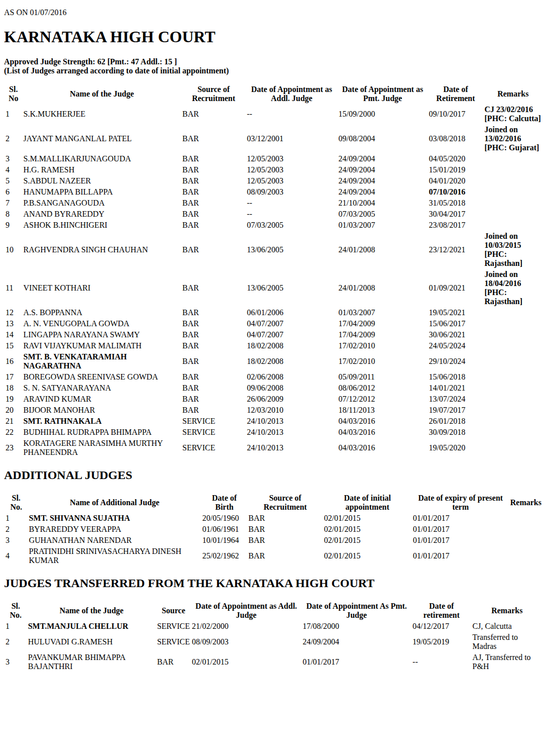AS ON 01/07/2016
KARNATAKA HIGH COURT
Approved Judge Strength: 62 [Pmt.: 47 Addl.: 15 ]
(List of Judges arranged according to date of initial appointment)
| Sl. No | Name of the Judge | Source of Recruitment | Date of Appointment as Addl. Judge | Date of Appointment as Pmt. Judge | Date of Retirement | Remarks |
| --- | --- | --- | --- | --- | --- | --- |
| 1 | S.K.MUKHERJEE | BAR | -- | 15/09/2000 | 09/10/2017 | CJ 23/02/2016 [PHC: Calcutta] |
| 2 | JAYANT MANGANLAL PATEL | BAR | 03/12/2001 | 09/08/2004 | 03/08/2018 | Joined on 13/02/2016 [PHC: Gujarat] |
| 3 | S.M.MALLIKARJUNAGOUDA | BAR | 12/05/2003 | 24/09/2004 | 04/05/2020 | |
| 4 | H.G. RAMESH | BAR | 12/05/2003 | 24/09/2004 | 15/01/2019 | |
| 5 | S.ABDUL NAZEER | BAR | 12/05/2003 | 24/09/2004 | 04/01/2020 | |
| 6 | HANUMAPPA BILLAPPA | BAR | 08/09/2003 | 24/09/2004 | 07/10/2016 | |
| 7 | P.B.SANGANAGOUDA | BAR | -- | 21/10/2004 | 31/05/2018 | |
| 8 | ANAND BYRAREDDY | BAR | -- | 07/03/2005 | 30/04/2017 | |
| 9 | ASHOK B.HINCHIGERI | BAR | 07/03/2005 | 01/03/2007 | 23/08/2017 | |
| 10 | RAGHVENDRA SINGH CHAUHAN | BAR | 13/06/2005 | 24/01/2008 | 23/12/2021 | Joined on 10/03/2015 [PHC: Rajasthan] |
| 11 | VINEET KOTHARI | BAR | 13/06/2005 | 24/01/2008 | 01/09/2021 | Joined on 18/04/2016 [PHC: Rajasthan] |
| 12 | A.S. BOPPANNA | BAR | 06/01/2006 | 01/03/2007 | 19/05/2021 | |
| 13 | A. N. VENUGOPALA GOWDA | BAR | 04/07/2007 | 17/04/2009 | 15/06/2017 | |
| 14 | LINGAPPA NARAYANA SWAMY | BAR | 04/07/2007 | 17/04/2009 | 30/06/2021 | |
| 15 | RAVI VIJAYKUMAR MALIMATH | BAR | 18/02/2008 | 17/02/2010 | 24/05/2024 | |
| 16 | SMT. B. VENKATARAMIAH NAGARATHNA | BAR | 18/02/2008 | 17/02/2010 | 29/10/2024 | |
| 17 | BOREGOWDA SREENIVASE GOWDA | BAR | 02/06/2008 | 05/09/2011 | 15/06/2018 | |
| 18 | S. N. SATYANARAYANA | BAR | 09/06/2008 | 08/06/2012 | 14/01/2021 | |
| 19 | ARAVIND KUMAR | BAR | 26/06/2009 | 07/12/2012 | 13/07/2024 | |
| 20 | BIJOOR MANOHAR | BAR | 12/03/2010 | 18/11/2013 | 19/07/2017 | |
| 21 | SMT. RATHNAKALA | SERVICE | 24/10/2013 | 04/03/2016 | 26/01/2018 | |
| 22 | BUDHIHAL RUDRAPPA BHIMAPPA | SERVICE | 24/10/2013 | 04/03/2016 | 30/09/2018 | |
| 23 | KORATAGERE NARASIMHA MURTHY PHANEENDRA | SERVICE | 24/10/2013 | 04/03/2016 | 19/05/2020 | |
ADDITIONAL JUDGES
| Sl. No. | Name of Additional Judge | Date of Birth | Source of Recruitment | Date of initial appointment | Date of expiry of present term | Remarks |
| --- | --- | --- | --- | --- | --- | --- |
| 1 | SMT. SHIVANNA SUJATHA | 20/05/1960 | BAR | 02/01/2015 | 01/01/2017 | |
| 2 | BYRAREDDY VEERAPPA | 01/06/1961 | BAR | 02/01/2015 | 01/01/2017 | |
| 3 | GUHANATHAN NARENDAR | 10/01/1964 | BAR | 02/01/2015 | 01/01/2017 | |
| 4 | PRATINIDHI SRINIVASACHARYA DINESH KUMAR | 25/02/1962 | BAR | 02/01/2015 | 01/01/2017 | |
JUDGES TRANSFERRED FROM THE KARNATAKA HIGH COURT
| Sl. No. | Name of the Judge | Source | Date of Appointment as Addl. Judge | Date of Appointment As Pmt. Judge | Date of retirement | Remarks |
| --- | --- | --- | --- | --- | --- | --- |
| 1 | SMT.MANJULA CHELLUR | SERVICE | 21/02/2000 | 17/08/2000 | 04/12/2017 | CJ, Calcutta |
| 2 | HULUVADI G.RAMESH | SERVICE | 08/09/2003 | 24/09/2004 | 19/05/2019 | Transferred to Madras |
| 3 | PAVANKUMAR BHIMAPPA BAJANTHRI | BAR | 02/01/2015 | 01/01/2017 | -- | AJ, Transferred to P&H |